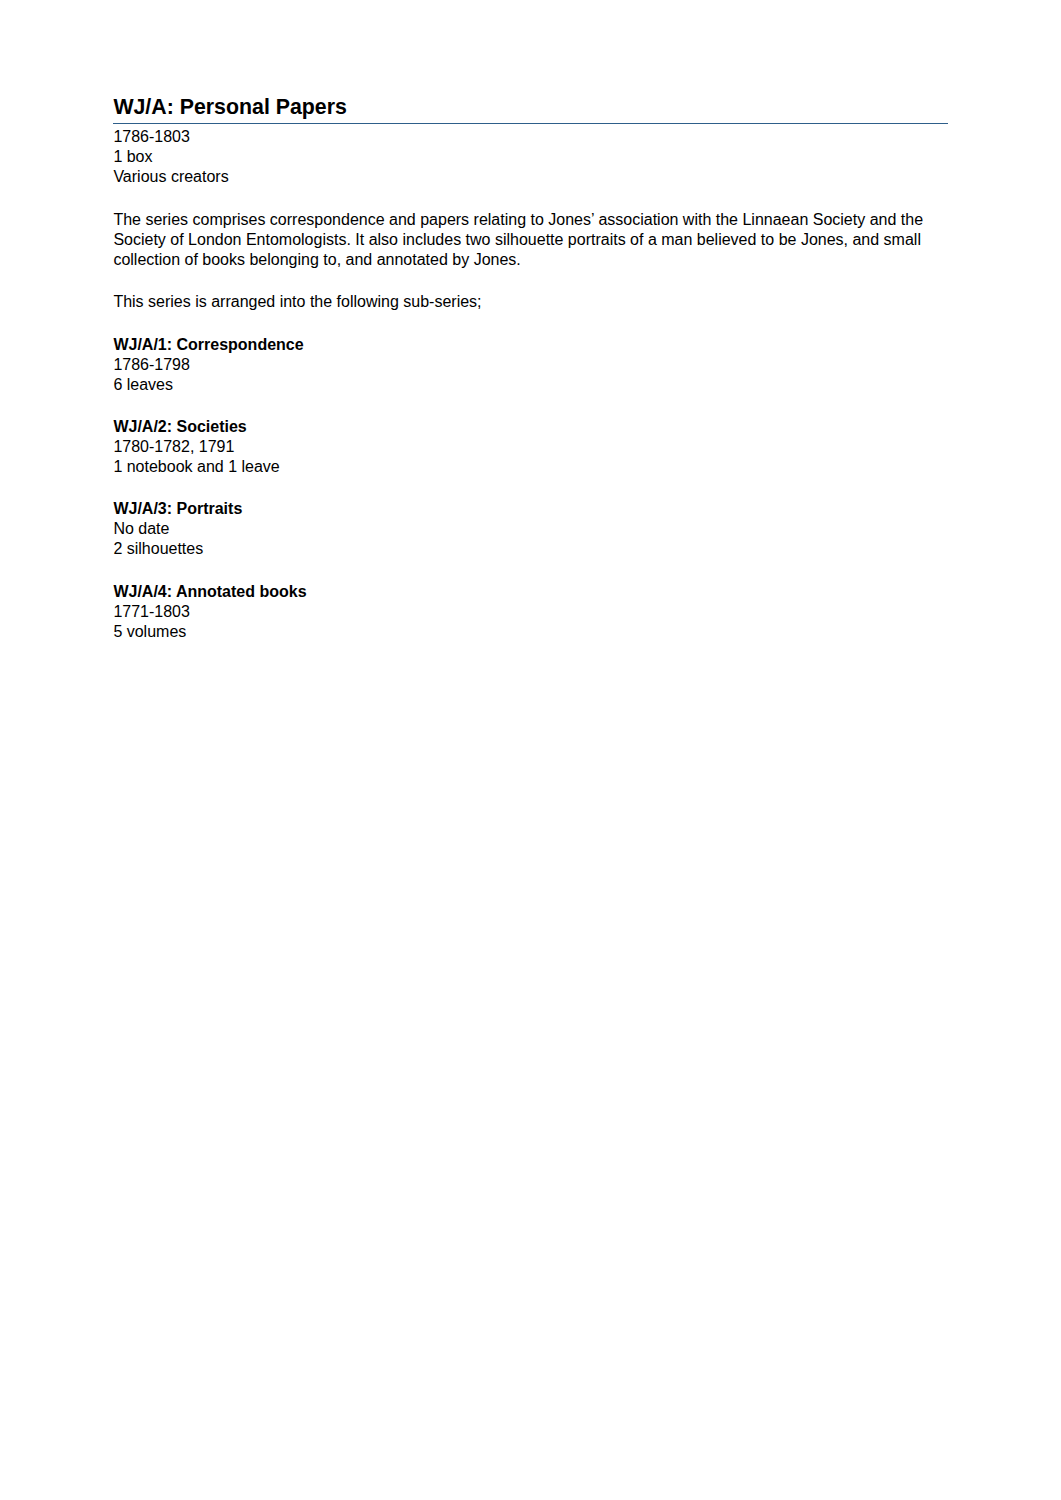WJ/A: Personal Papers
1786-1803
1 box
Various creators
The series comprises correspondence and papers relating to Jones’ association with the Linnaean Society and the Society of London Entomologists. It also includes two silhouette portraits of a man believed to be Jones, and small collection of books belonging to, and annotated by Jones.
This series is arranged into the following sub-series;
WJ/A/1: Correspondence
1786-1798
6 leaves
WJ/A/2: Societies
1780-1782, 1791
1 notebook and 1 leave
WJ/A/3: Portraits
No date
2 silhouettes
WJ/A/4: Annotated books
1771-1803
5 volumes